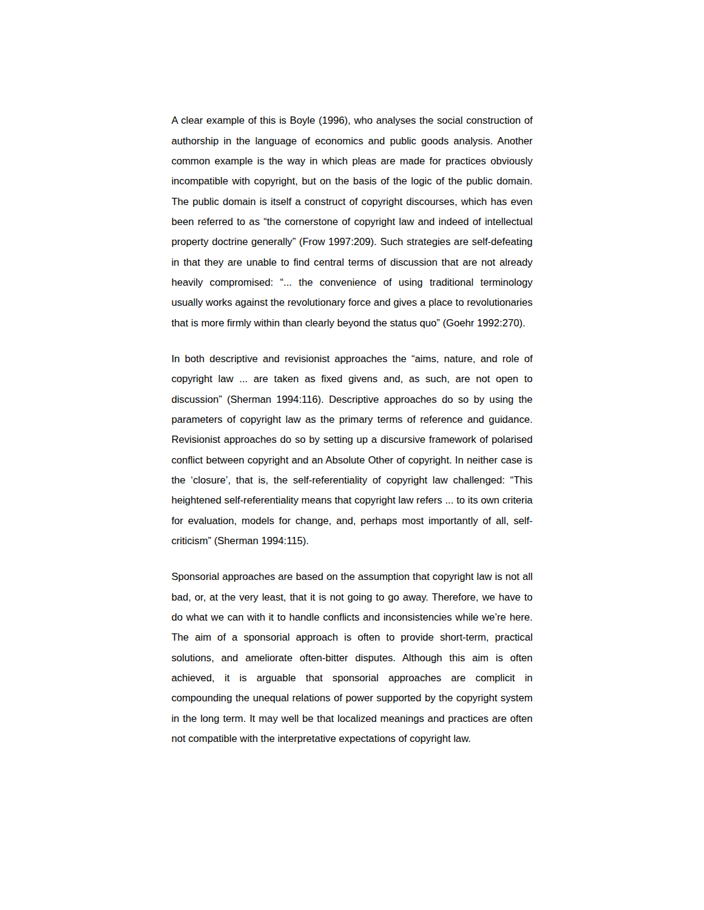A clear example of this is Boyle (1996), who analyses the social construction of authorship in the language of economics and public goods analysis. Another common example is the way in which pleas are made for practices obviously incompatible with copyright, but on the basis of the logic of the public domain. The public domain is itself a construct of copyright discourses, which has even been referred to as “the cornerstone of copyright law and indeed of intellectual property doctrine generally” (Frow 1997:209). Such strategies are self-defeating in that they are unable to find central terms of discussion that are not already heavily compromised: “... the convenience of using traditional terminology usually works against the revolutionary force and gives a place to revolutionaries that is more firmly within than clearly beyond the status quo” (Goehr 1992:270).
In both descriptive and revisionist approaches the “aims, nature, and role of copyright law ... are taken as fixed givens and, as such, are not open to discussion” (Sherman 1994:116). Descriptive approaches do so by using the parameters of copyright law as the primary terms of reference and guidance. Revisionist approaches do so by setting up a discursive framework of polarised conflict between copyright and an Absolute Other of copyright. In neither case is the ‘closure’, that is, the self-referentiality of copyright law challenged: “This heightened self-referentiality means that copyright law refers ... to its own criteria for evaluation, models for change, and, perhaps most importantly of all, self-criticism” (Sherman 1994:115).
Sponsorial approaches are based on the assumption that copyright law is not all bad, or, at the very least, that it is not going to go away. Therefore, we have to do what we can with it to handle conflicts and inconsistencies while we’re here. The aim of a sponsorial approach is often to provide short-term, practical solutions, and ameliorate often-bitter disputes. Although this aim is often achieved, it is arguable that sponsorial approaches are complicit in compounding the unequal relations of power supported by the copyright system in the long term. It may well be that localized meanings and practices are often not compatible with the interpretative expectations of copyright law.